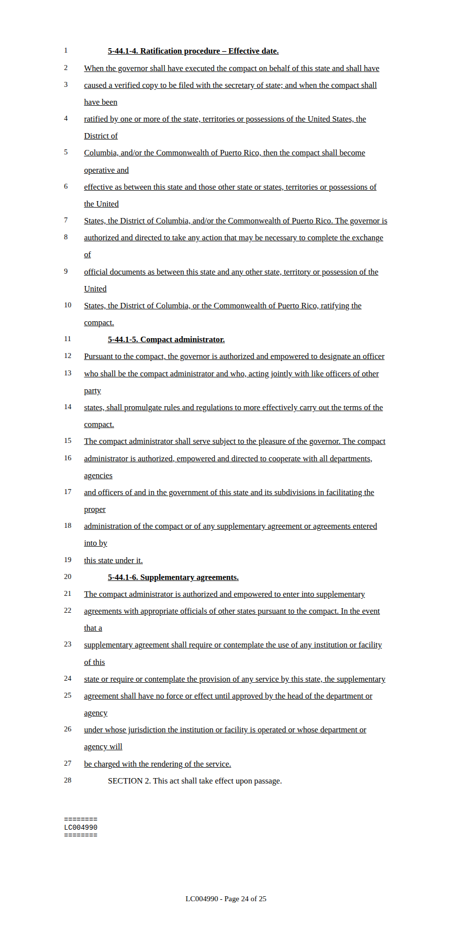| 1 | 5-44.1-4. Ratification procedure – Effective date. |
| 2 | When the governor shall have executed the compact on behalf of this state and shall have |
| 3 | caused a verified copy to be filed with the secretary of state; and when the compact shall have been |
| 4 | ratified by one or more of the state, territories or possessions of the United States, the District of |
| 5 | Columbia, and/or the Commonwealth of Puerto Rico, then the compact shall become operative and |
| 6 | effective as between this state and those other state or states, territories or possessions of the United |
| 7 | States, the District of Columbia, and/or the Commonwealth of Puerto Rico. The governor is |
| 8 | authorized and directed to take any action that may be necessary to complete the exchange of |
| 9 | official documents as between this state and any other state, territory or possession of the United |
| 10 | States, the District of Columbia, or the Commonwealth of Puerto Rico, ratifying the compact. |
| 11 | 5-44.1-5. Compact administrator. |
| 12 | Pursuant to the compact, the governor is authorized and empowered to designate an officer |
| 13 | who shall be the compact administrator and who, acting jointly with like officers of other party |
| 14 | states, shall promulgate rules and regulations to more effectively carry out the terms of the compact. |
| 15 | The compact administrator shall serve subject to the pleasure of the governor. The compact |
| 16 | administrator is authorized, empowered and directed to cooperate with all departments, agencies |
| 17 | and officers of and in the government of this state and its subdivisions in facilitating the proper |
| 18 | administration of the compact or of any supplementary agreement or agreements entered into by |
| 19 | this state under it. |
| 20 | 5-44.1-6. Supplementary agreements. |
| 21 | The compact administrator is authorized and empowered to enter into supplementary |
| 22 | agreements with appropriate officials of other states pursuant to the compact. In the event that a |
| 23 | supplementary agreement shall require or contemplate the use of any institution or facility of this |
| 24 | state or require or contemplate the provision of any service by this state, the supplementary |
| 25 | agreement shall have no force or effect until approved by the head of the department or agency |
| 26 | under whose jurisdiction the institution or facility is operated or whose department or agency will |
| 27 | be charged with the rendering of the service. |
| 28 | SECTION 2. This act shall take effect upon passage. |
========
LC004990
========
LC004990 - Page 24 of 25